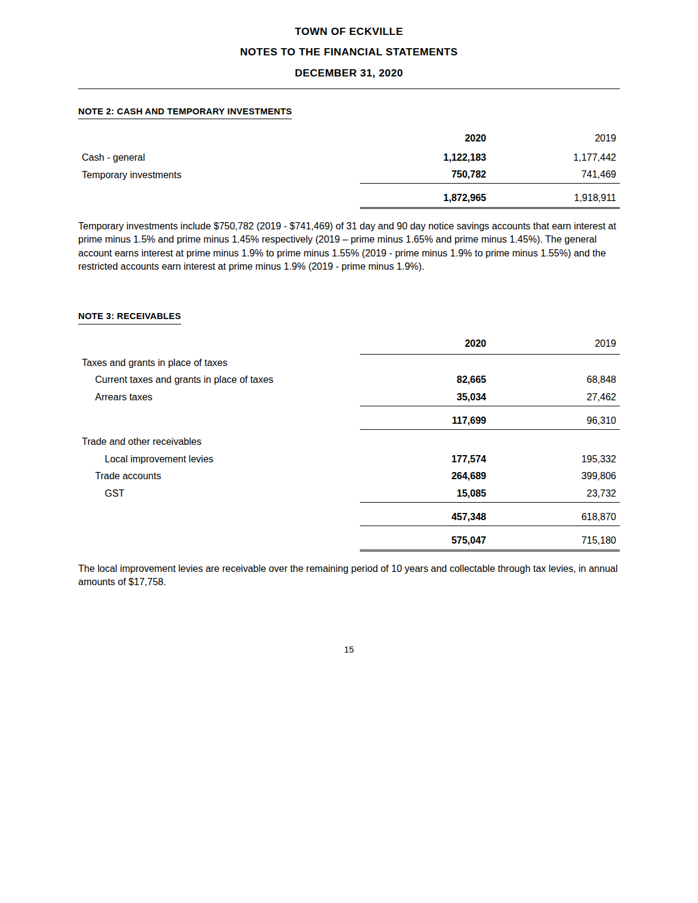TOWN OF ECKVILLE
NOTES TO THE FINANCIAL STATEMENTS
DECEMBER 31, 2020
NOTE 2: CASH AND TEMPORARY INVESTMENTS
| | 2020 | 2019 |
| Cash - general | 1,122,183 | 1,177,442 |
| Temporary investments | 750,782 | 741,469 |
| | 1,872,965 | 1,918,911 |
Temporary investments include $750,782 (2019 - $741,469) of 31 day and 90 day notice savings accounts that earn interest at prime minus 1.5% and prime minus 1.45% respectively (2019 – prime minus 1.65% and prime minus 1.45%). The general account earns interest at prime minus 1.9% to prime minus 1.55% (2019 - prime minus 1.9% to prime minus 1.55%) and the restricted accounts earn interest at prime minus 1.9% (2019 - prime minus 1.9%).
NOTE 3: RECEIVABLES
| | 2020 | 2019 |
| Taxes and grants in place of taxes | | |
| Current taxes and grants in place of taxes | 82,665 | 68,848 |
| Arrears taxes | 35,034 | 27,462 |
| | 117,699 | 96,310 |
| Trade and other receivables | | |
| Local improvement levies | 177,574 | 195,332 |
| Trade accounts | 264,689 | 399,806 |
| GST | 15,085 | 23,732 |
| | 457,348 | 618,870 |
| | 575,047 | 715,180 |
The local improvement levies are receivable over the remaining period of 10 years and collectable through tax levies, in annual amounts of $17,758.
15